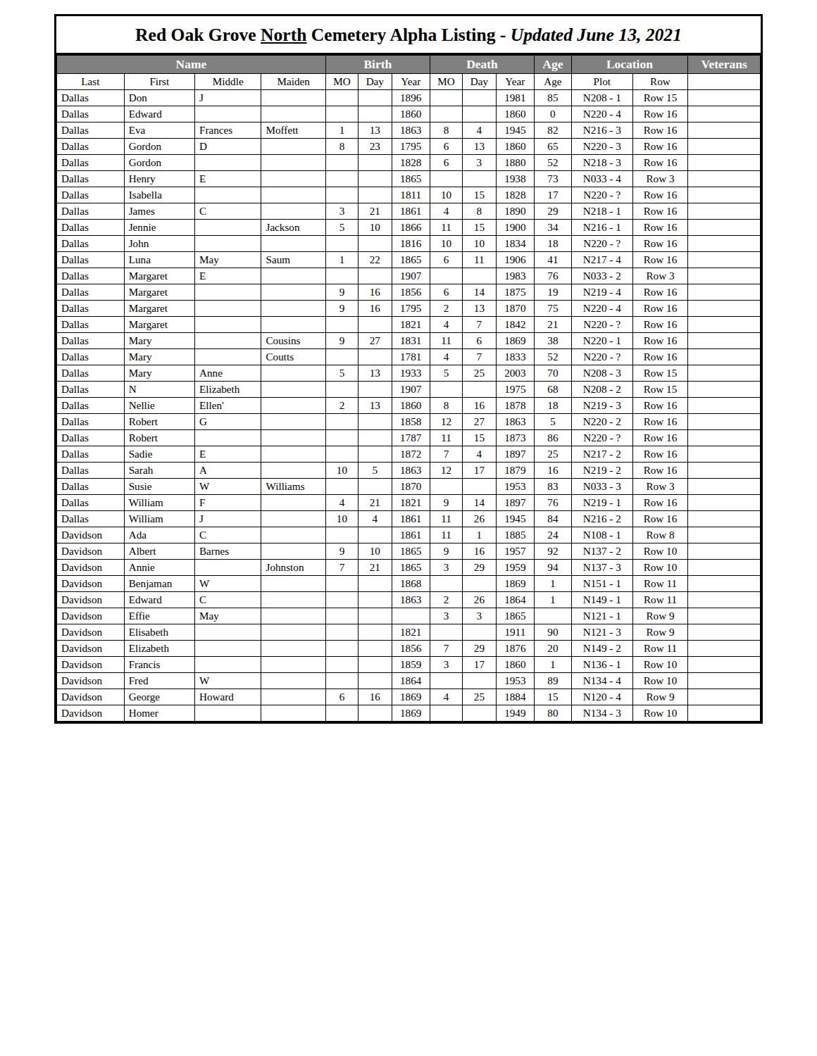Red Oak Grove North Cemetery Alpha Listing - Updated June 13, 2021
| Name | Birth | Death | Age | Location | Veterans |
| --- | --- | --- | --- | --- | --- |
| Last | First | Middle | Maiden | MO | Day | Year | MO | Day | Year | Age | Plot | Row | |
| Dallas | Don | J | | | | 1896 | | | 1981 | 85 | N208 - 1 | Row 15 | |
| Dallas | Edward | | | | | 1860 | | | 1860 | 0 | N220 - 4 | Row 16 | |
| Dallas | Eva | Frances | Moffett | 1 | 13 | 1863 | 8 | 4 | 1945 | 82 | N216 - 3 | Row 16 | |
| Dallas | Gordon | D | | 8 | 23 | 1795 | 6 | 13 | 1860 | 65 | N220 - 3 | Row 16 | |
| Dallas | Gordon | | | | | 1828 | 6 | 3 | 1880 | 52 | N218 - 3 | Row 16 | |
| Dallas | Henry | E | | | | 1865 | | | 1938 | 73 | N033 - 4 | Row 3 | |
| Dallas | Isabella | | | | | 1811 | 10 | 15 | 1828 | 17 | N220 - ? | Row 16 | |
| Dallas | James | C | | 3 | 21 | 1861 | 4 | 8 | 1890 | 29 | N218 - 1 | Row 16 | |
| Dallas | Jennie | | Jackson | 5 | 10 | 1866 | 11 | 15 | 1900 | 34 | N216 - 1 | Row 16 | |
| Dallas | John | | | | | 1816 | 10 | 10 | 1834 | 18 | N220 - ? | Row 16 | |
| Dallas | Luna | May | Saum | 1 | 22 | 1865 | 6 | 11 | 1906 | 41 | N217 - 4 | Row 16 | |
| Dallas | Margaret | E | | | | 1907 | | | 1983 | 76 | N033 - 2 | Row 3 | |
| Dallas | Margaret | | | 9 | 16 | 1856 | 6 | 14 | 1875 | 19 | N219 - 4 | Row 16 | |
| Dallas | Margaret | | | 9 | 16 | 1795 | 2 | 13 | 1870 | 75 | N220 - 4 | Row 16 | |
| Dallas | Margaret | | | | | 1821 | 4 | 7 | 1842 | 21 | N220 - ? | Row 16 | |
| Dallas | Mary | | Cousins | 9 | 27 | 1831 | 11 | 6 | 1869 | 38 | N220 - 1 | Row 16 | |
| Dallas | Mary | | Coutts | | | 1781 | 4 | 7 | 1833 | 52 | N220 - ? | Row 16 | |
| Dallas | Mary | Anne | | 5 | 13 | 1933 | 5 | 25 | 2003 | 70 | N208 - 3 | Row 15 | |
| Dallas | N | Elizabeth | | | | 1907 | | | 1975 | 68 | N208 - 2 | Row 15 | |
| Dallas | Nellie | Ellen' | | 2 | 13 | 1860 | 8 | 16 | 1878 | 18 | N219 - 3 | Row 16 | |
| Dallas | Robert | G | | | | 1858 | 12 | 27 | 1863 | 5 | N220 - 2 | Row 16 | |
| Dallas | Robert | | | | | 1787 | 11 | 15 | 1873 | 86 | N220 - ? | Row 16 | |
| Dallas | Sadie | E | | | | 1872 | 7 | 4 | 1897 | 25 | N217 - 2 | Row 16 | |
| Dallas | Sarah | A | | 10 | 5 | 1863 | 12 | 17 | 1879 | 16 | N219 - 2 | Row 16 | |
| Dallas | Susie | W | Williams | | | 1870 | | | 1953 | 83 | N033 - 3 | Row 3 | |
| Dallas | William | F | | 4 | 21 | 1821 | 9 | 14 | 1897 | 76 | N219 - 1 | Row 16 | |
| Dallas | William | J | | 10 | 4 | 1861 | 11 | 26 | 1945 | 84 | N216 - 2 | Row 16 | |
| Davidson | Ada | C | | | | 1861 | 11 | 1 | 1885 | 24 | N108 - 1 | Row 8 | |
| Davidson | Albert | Barnes | | 9 | 10 | 1865 | 9 | 16 | 1957 | 92 | N137 - 2 | Row 10 | |
| Davidson | Annie | | Johnston | 7 | 21 | 1865 | 3 | 29 | 1959 | 94 | N137 - 3 | Row 10 | |
| Davidson | Benjaman | W | | | | 1868 | | | 1869 | 1 | N151 - 1 | Row 11 | |
| Davidson | Edward | C | | | | 1863 | 2 | 26 | 1864 | 1 | N149 - 1 | Row 11 | |
| Davidson | Effie | May | | | | | 3 | 3 | 1865 | | N121 - 1 | Row 9 | |
| Davidson | Elisabeth | | | | | 1821 | | | 1911 | 90 | N121 - 3 | Row 9 | |
| Davidson | Elizabeth | | | | | 1856 | 7 | 29 | 1876 | 20 | N149 - 2 | Row 11 | |
| Davidson | Francis | | | | | 1859 | 3 | 17 | 1860 | 1 | N136 - 1 | Row 10 | |
| Davidson | Fred | W | | | | 1864 | | | 1953 | 89 | N134 - 4 | Row 10 | |
| Davidson | George | Howard | | 6 | 16 | 1869 | 4 | 25 | 1884 | 15 | N120 - 4 | Row 9 | |
| Davidson | Homer | | | | | 1869 | | | 1949 | 80 | N134 - 3 | Row 10 | |